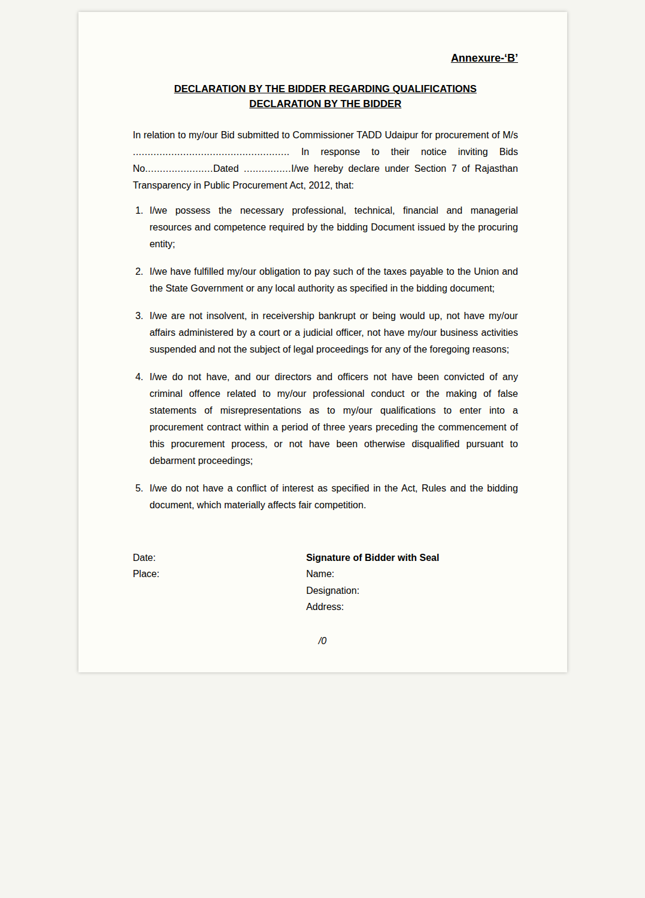Annexure-‘B’
DECLARATION BY THE BIDDER REGARDING QUALIFICATIONS
DECLARATION BY THE BIDDER
In relation to my/our Bid submitted to Commissioner TADD Udaipur for procurement of M/s ..................................................... In response to their notice inviting Bids No....................... Dated ................ I/we hereby declare under Section 7 of Rajasthan Transparency in Public Procurement Act, 2012, that:
I/we possess the necessary professional, technical, financial and managerial resources and competence required by the bidding Document issued by the procuring entity;
I/we have fulfilled my/our obligation to pay such of the taxes payable to the Union and the State Government or any local authority as specified in the bidding document;
I/we are not insolvent, in receivership bankrupt or being would up, not have my/our affairs administered by a court or a judicial officer, not have my/our business activities suspended and not the subject of legal proceedings for any of the foregoing reasons;
I/we do not have, and our directors and officers not have been convicted of any criminal offence related to my/our professional conduct or the making of false statements of misrepresentations as to my/our qualifications to enter into a procurement contract within a period of three years preceding the commencement of this procurement process, or not have been otherwise disqualified pursuant to debarment proceedings;
I/we do not have a conflict of interest as specified in the Act, Rules and the bidding document, which materially affects fair competition.
Date:
Place:
Signature of Bidder with Seal
Name:
Designation:
Address:
/0